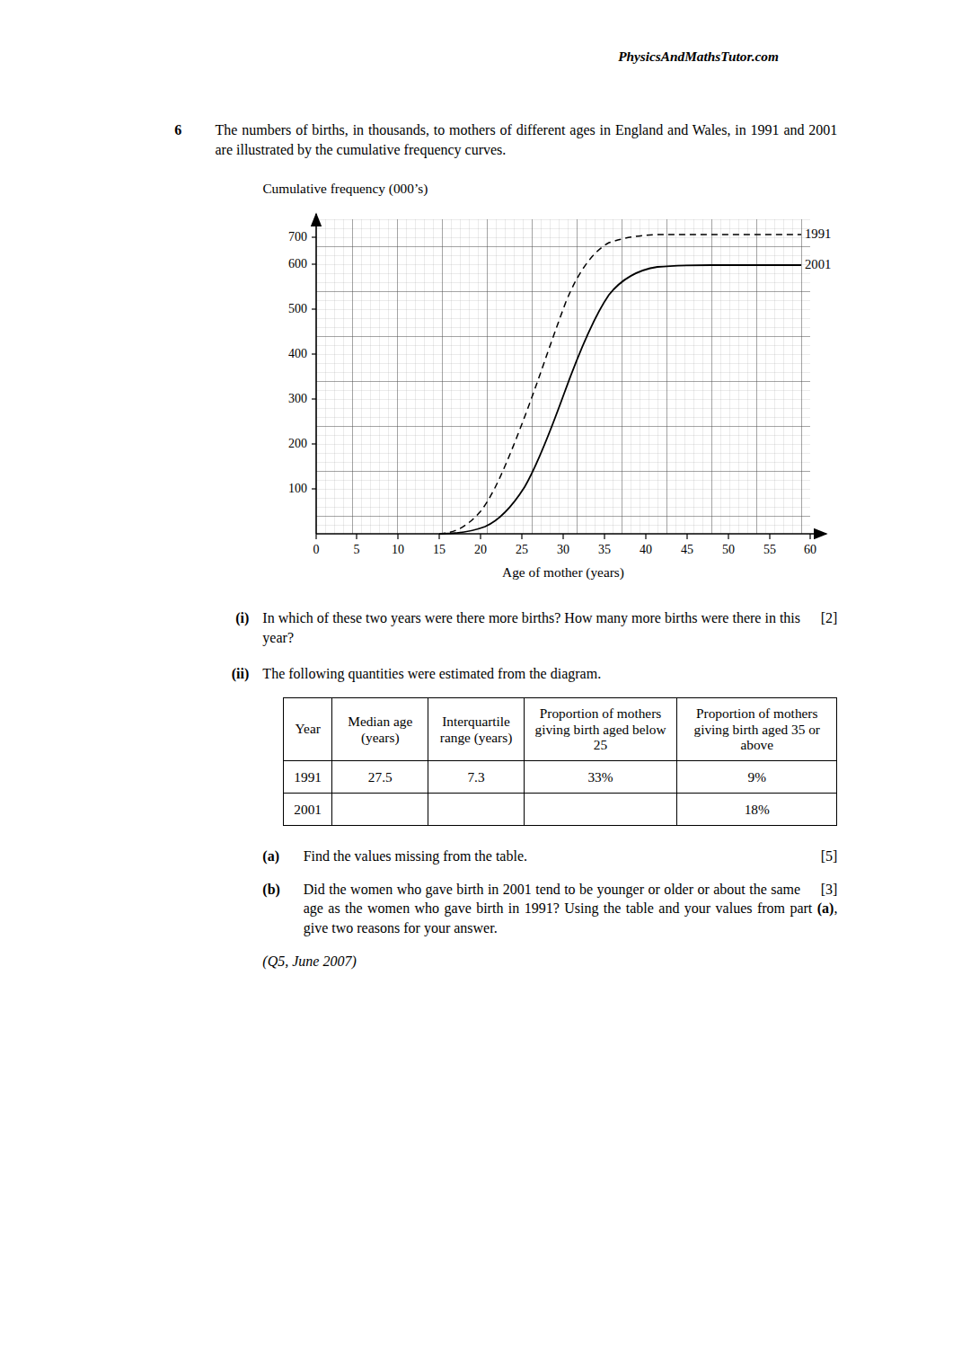PhysicsAndMathsTutor.com
6
The numbers of births, in thousands, to mothers of different ages in England and Wales, in 1991 and 2001 are illustrated by the cumulative frequency curves.
Cumulative frequency (000’s)
100 200 300 400 500 600 700 0 5 10 15 20 25 30 35 40 45 50 55 60 1991 2001 Age of mother (years)
(i)
[2] In which of these two years were there more births? How many more births were there in this year?
(ii)
The following quantities were estimated from the diagram.
| Year | Median age (years) | Interquartile range (years) | Proportion of mothers giving birth aged below 25 | Proportion of mothers giving birth aged 35 or above |
| --- | --- | --- | --- | --- |
| 1991 | 27.5 | 7.3 | 33% | 9% |
| 2001 | | | | 18% |
(a)
[5] Find the values missing from the table.
(b)
[3] Did the women who gave birth in 2001 tend to be younger or older or about the same age as the women who gave birth in 1991? Using the table and your values from part (a), give two reasons for your answer.
(Q5, June 2007)